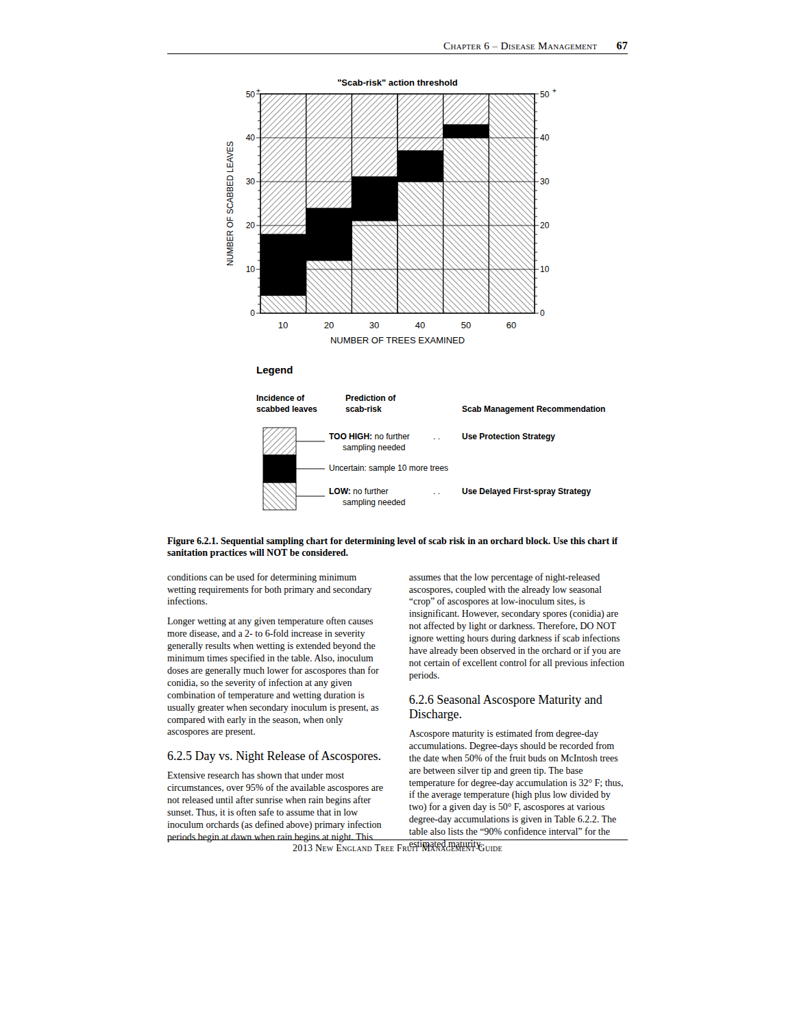Chapter 6 – Disease Management 67
"Scab-risk" action threshold 50 + 40 30 20 10 0 50 + 40 30 20 10 0 10 20 30 40 50 60 NUMBER OF TREES EXAMINED NUMBER OF SCABBED LEAVES
Legend Incidence of scabbed leaves Prediction of scab-risk Scab Management Recommendation TOO HIGH: no further sampling needed . . Use Protection Strategy Uncertain: sample 10 more trees LOW: no further sampling needed . . Use Delayed First-spray Strategy
Figure 6.2.1. Sequential sampling chart for determining level of scab risk in an orchard block. Use this chart if sanitation practices will NOT be considered.
conditions can be used for determining minimum wetting requirements for both primary and secondary infections.
Longer wetting at any given temperature often causes more disease, and a 2- to 6-fold increase in severity generally results when wetting is extended beyond the minimum times specified in the table. Also, inoculum doses are generally much lower for ascospores than for conidia, so the severity of infection at any given combination of temperature and wetting duration is usually greater when secondary inoculum is present, as compared with early in the season, when only ascospores are present.
6.2.5 Day vs. Night Release of Ascospores.
Extensive research has shown that under most circumstances, over 95% of the available ascospores are not released until after sunrise when rain begins after sunset. Thus, it is often safe to assume that in low inoculum orchards (as defined above) primary infection periods begin at dawn when rain begins at night. This assumes that the low percentage of night-released ascospores, coupled with the already low seasonal “crop” of ascospores at low-inoculum sites, is insignificant. However, secondary spores (conidia) are not affected by light or darkness. Therefore, DO NOT ignore wetting hours during darkness if scab infections have already been observed in the orchard or if you are not certain of excellent control for all previous infection periods.
6.2.6 Seasonal Ascospore Maturity and Discharge.
Ascospore maturity is estimated from degree-day accumulations. Degree-days should be recorded from the date when 50% of the fruit buds on McIntosh trees are between silver tip and green tip. The base temperature for degree-day accumulation is 32° F; thus, if the average temperature (high plus low divided by two) for a given day is 50° F, ascospores at various degree-day accumulations is given in Table 6.2.2. The table also lists the “90% confidence interval” for the estimated maturity.
2013 New England Tree Fruit Management Guide